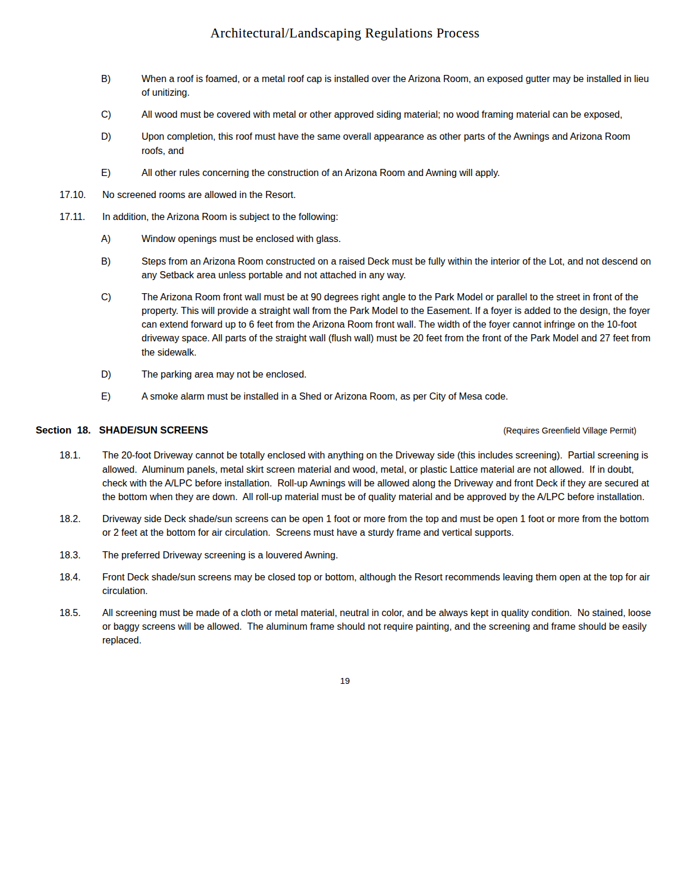Architectural/Landscaping Regulations Process
B)
When a roof is foamed, or a metal roof cap is installed over the Arizona Room, an exposed gutter may be installed in lieu of unitizing.
C)
All wood must be covered with metal or other approved siding material; no wood framing material can be exposed,
D)
Upon completion, this roof must have the same overall appearance as other parts of the Awnings and Arizona Room roofs, and
E)
All other rules concerning the construction of an Arizona Room and Awning will apply.
17.10.
No screened rooms are allowed in the Resort.
17.11.
In addition, the Arizona Room is subject to the following:
A)
Window openings must be enclosed with glass.
B)
Steps from an Arizona Room constructed on a raised Deck must be fully within the interior of the Lot, and not descend on any Setback area unless portable and not attached in any way.
C)
The Arizona Room front wall must be at 90 degrees right angle to the Park Model or parallel to the street in front of the property. This will provide a straight wall from the Park Model to the Easement. If a foyer is added to the design, the foyer can extend forward up to 6 feet from the Arizona Room front wall. The width of the foyer cannot infringe on the 10-foot driveway space. All parts of the straight wall (flush wall) must be 20 feet from the front of the Park Model and 27 feet from the sidewalk.
D)
The parking area may not be enclosed.
E)
A smoke alarm must be installed in a Shed or Arizona Room, as per City of Mesa code.
Section 18. SHADE/SUN SCREENS (Requires Greenfield Village Permit)
18.1.
The 20-foot Driveway cannot be totally enclosed with anything on the Driveway side (this includes screening). Partial screening is allowed. Aluminum panels, metal skirt screen material and wood, metal, or plastic Lattice material are not allowed. If in doubt, check with the A/LPC before installation. Roll-up Awnings will be allowed along the Driveway and front Deck if they are secured at the bottom when they are down. All roll-up material must be of quality material and be approved by the A/LPC before installation.
18.2.
Driveway side Deck shade/sun screens can be open 1 foot or more from the top and must be open 1 foot or more from the bottom or 2 feet at the bottom for air circulation. Screens must have a sturdy frame and vertical supports.
18.3.
The preferred Driveway screening is a louvered Awning.
18.4.
Front Deck shade/sun screens may be closed top or bottom, although the Resort recommends leaving them open at the top for air circulation.
18.5.
All screening must be made of a cloth or metal material, neutral in color, and be always kept in quality condition. No stained, loose or baggy screens will be allowed. The aluminum frame should not require painting, and the screening and frame should be easily replaced.
19